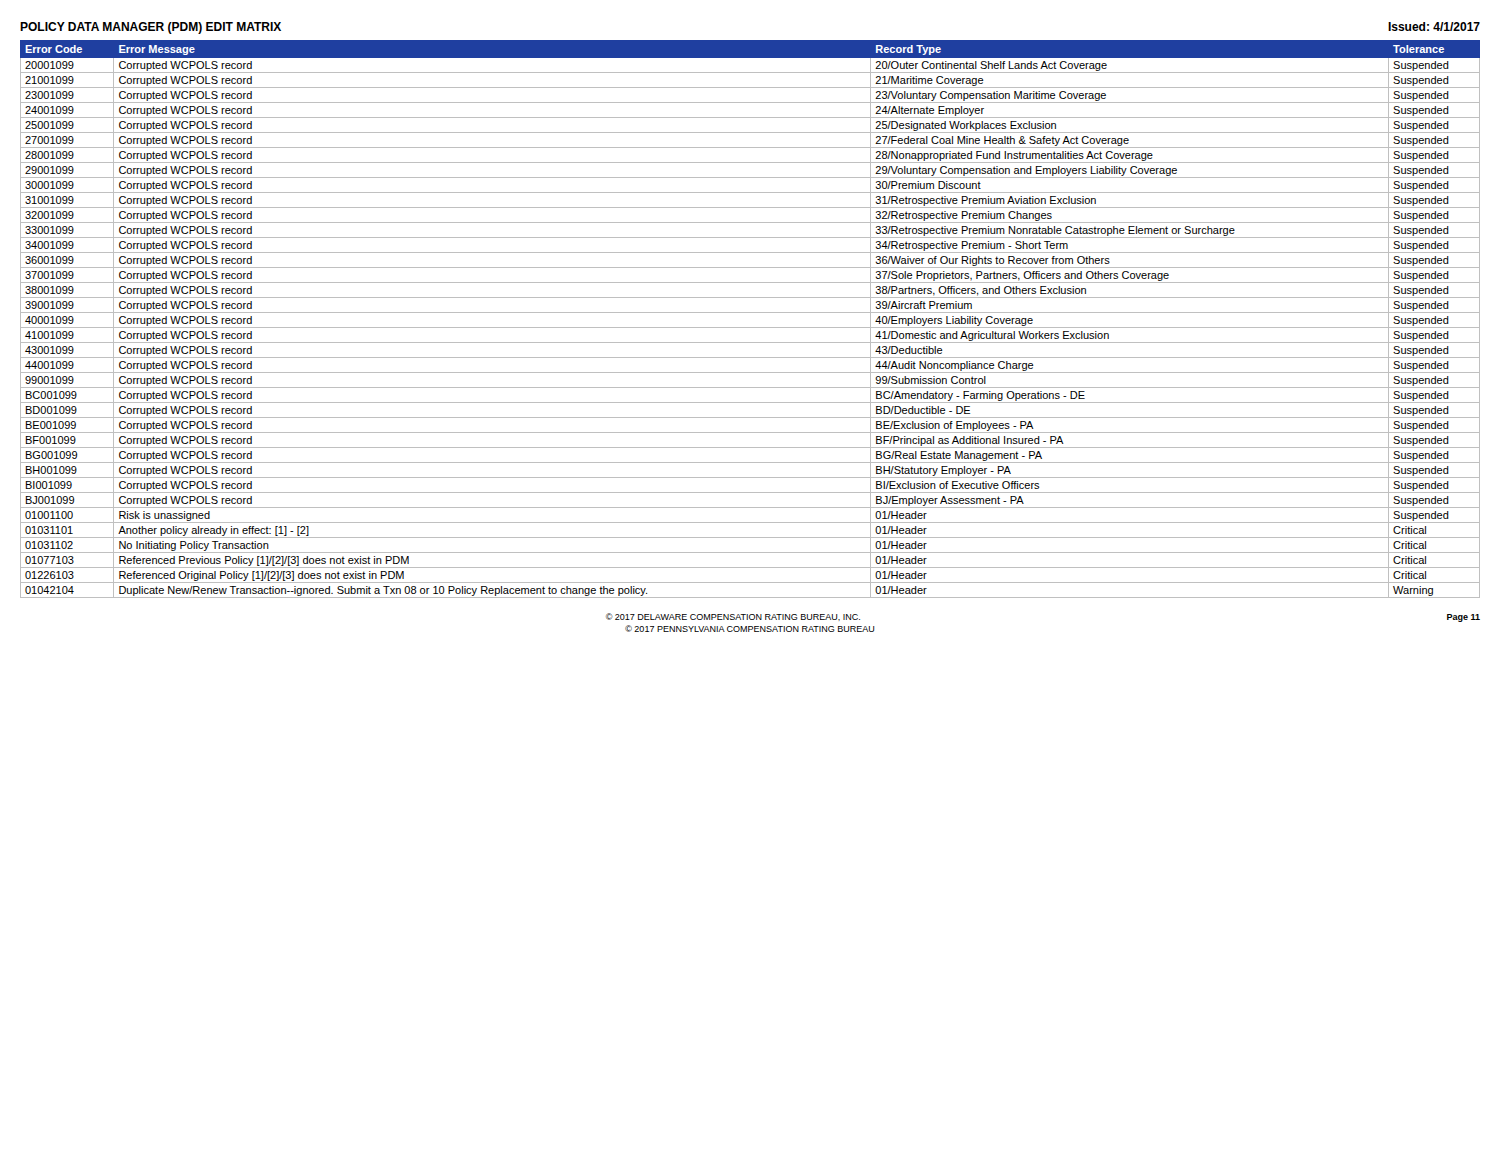POLICY DATA MANAGER (PDM) EDIT MATRIX
Issued: 4/1/2017
| Error Code | Error Message | Record Type | Tolerance |
| --- | --- | --- | --- |
| 20001099 | Corrupted WCPOLS record | 20/Outer Continental Shelf Lands Act Coverage | Suspended |
| 21001099 | Corrupted WCPOLS record | 21/Maritime Coverage | Suspended |
| 23001099 | Corrupted WCPOLS record | 23/Voluntary Compensation Maritime Coverage | Suspended |
| 24001099 | Corrupted WCPOLS record | 24/Alternate Employer | Suspended |
| 25001099 | Corrupted WCPOLS record | 25/Designated Workplaces Exclusion | Suspended |
| 27001099 | Corrupted WCPOLS record | 27/Federal Coal Mine Health & Safety Act Coverage | Suspended |
| 28001099 | Corrupted WCPOLS record | 28/Nonappropriated Fund Instrumentalities Act Coverage | Suspended |
| 29001099 | Corrupted WCPOLS record | 29/Voluntary Compensation and Employers Liability Coverage | Suspended |
| 30001099 | Corrupted WCPOLS record | 30/Premium Discount | Suspended |
| 31001099 | Corrupted WCPOLS record | 31/Retrospective Premium Aviation Exclusion | Suspended |
| 32001099 | Corrupted WCPOLS record | 32/Retrospective Premium Changes | Suspended |
| 33001099 | Corrupted WCPOLS record | 33/Retrospective Premium Nonratable Catastrophe Element or Surcharge | Suspended |
| 34001099 | Corrupted WCPOLS record | 34/Retrospective Premium - Short Term | Suspended |
| 36001099 | Corrupted WCPOLS record | 36/Waiver of Our Rights to Recover from Others | Suspended |
| 37001099 | Corrupted WCPOLS record | 37/Sole Proprietors, Partners, Officers and Others Coverage | Suspended |
| 38001099 | Corrupted WCPOLS record | 38/Partners, Officers, and Others Exclusion | Suspended |
| 39001099 | Corrupted WCPOLS record | 39/Aircraft Premium | Suspended |
| 40001099 | Corrupted WCPOLS record | 40/Employers Liability Coverage | Suspended |
| 41001099 | Corrupted WCPOLS record | 41/Domestic and Agricultural Workers Exclusion | Suspended |
| 43001099 | Corrupted WCPOLS record | 43/Deductible | Suspended |
| 44001099 | Corrupted WCPOLS record | 44/Audit Noncompliance Charge | Suspended |
| 99001099 | Corrupted WCPOLS record | 99/Submission Control | Suspended |
| BC001099 | Corrupted WCPOLS record | BC/Amendatory - Farming Operations - DE | Suspended |
| BD001099 | Corrupted WCPOLS record | BD/Deductible - DE | Suspended |
| BE001099 | Corrupted WCPOLS record | BE/Exclusion of Employees - PA | Suspended |
| BF001099 | Corrupted WCPOLS record | BF/Principal as Additional Insured - PA | Suspended |
| BG001099 | Corrupted WCPOLS record | BG/Real Estate Management - PA | Suspended |
| BH001099 | Corrupted WCPOLS record | BH/Statutory Employer - PA | Suspended |
| BI001099 | Corrupted WCPOLS record | BI/Exclusion of Executive Officers | Suspended |
| BJ001099 | Corrupted WCPOLS record | BJ/Employer Assessment - PA | Suspended |
| 01001100 | Risk is unassigned | 01/Header | Suspended |
| 01031101 | Another policy already in effect: [1] - [2] | 01/Header | Critical |
| 01031102 | No Initiating Policy Transaction | 01/Header | Critical |
| 01077103 | Referenced Previous Policy [1]/[2]/[3] does not exist in PDM | 01/Header | Critical |
| 01226103 | Referenced Original Policy [1]/[2]/[3] does not exist in PDM | 01/Header | Critical |
| 01042104 | Duplicate New/Renew Transaction--ignored. Submit a Txn 08 or 10 Policy Replacement to change the policy. | 01/Header | Warning |
Page 11 © 2017 DELAWARE COMPENSATION RATING BUREAU, INC.
© 2017 PENNSYLVANIA COMPENSATION RATING BUREAU